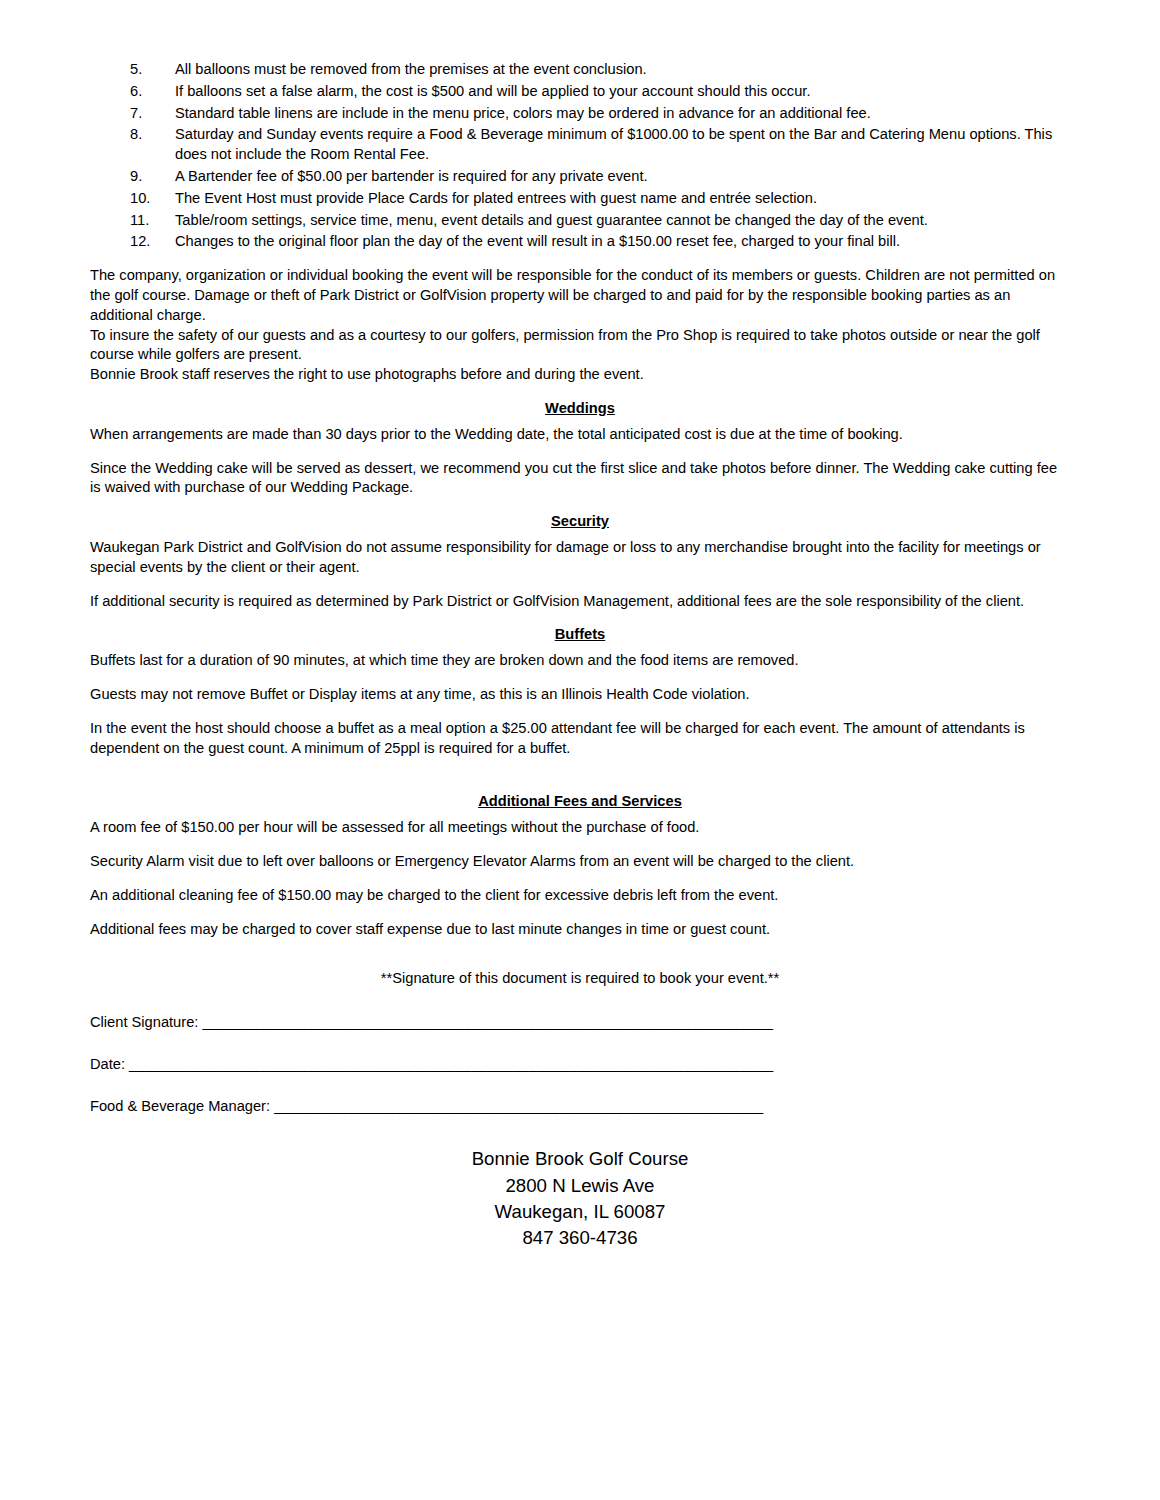5. All balloons must be removed from the premises at the event conclusion.
6. If balloons set a false alarm, the cost is $500 and will be applied to your account should this occur.
7. Standard table linens are include in the menu price, colors may be ordered in advance for an additional fee.
8. Saturday and Sunday events require a Food & Beverage minimum of $1000.00 to be spent on the Bar and Catering Menu options. This does not include the Room Rental Fee.
9. A Bartender fee of $50.00 per bartender is required for any private event.
10. The Event Host must provide Place Cards for plated entrees with guest name and entrée selection.
11. Table/room settings, service time, menu, event details and guest guarantee cannot be changed the day of the event.
12. Changes to the original floor plan the day of the event will result in a $150.00 reset fee, charged to your final bill.
The company, organization or individual booking the event will be responsible for the conduct of its members or guests. Children are not permitted on the golf course. Damage or theft of Park District or GolfVision property will be charged to and paid for by the responsible booking parties as an additional charge.
To insure the safety of our guests and as a courtesy to our golfers, permission from the Pro Shop is required to take photos outside or near the golf course while golfers are present.
Bonnie Brook staff reserves the right to use photographs before and during the event.
Weddings
When arrangements are made than 30 days prior to the Wedding date, the total anticipated cost is due at the time of booking.
Since the Wedding cake will be served as dessert, we recommend you cut the first slice and take photos before dinner. The Wedding cake cutting fee is waived with purchase of our Wedding Package.
Security
Waukegan Park District and GolfVision do not assume responsibility for damage or loss to any merchandise brought into the facility for meetings or special events by the client or their agent.
If additional security is required as determined by Park District or GolfVision Management, additional fees are the sole responsibility of the client.
Buffets
Buffets last for a duration of 90 minutes, at which time they are broken down and the food items are removed.
Guests may not remove Buffet or Display items at any time, as this is an Illinois Health Code violation.
In the event the host should choose a buffet as a meal option a $25.00 attendant fee will be charged for each event. The amount of attendants is dependent on the guest count. A minimum of 25ppl is required for a buffet.
Additional Fees and Services
A room fee of $150.00 per hour will be assessed for all meetings without the purchase of food.
Security Alarm visit due to left over balloons or Emergency Elevator Alarms from an event will be charged to the client.
An additional cleaning fee of $150.00 may be charged to the client for excessive debris left from the event.
Additional fees may be charged to cover staff expense due to last minute changes in time or guest count.
**Signature of this document is required to book your event.**
Client Signature: ______________________________________________________________________
Date: _______________________________________________________________________________
Food & Beverage Manager: ____________________________________________________________
Bonnie Brook Golf Course
2800 N Lewis Ave
Waukegan, IL 60087
847 360-4736